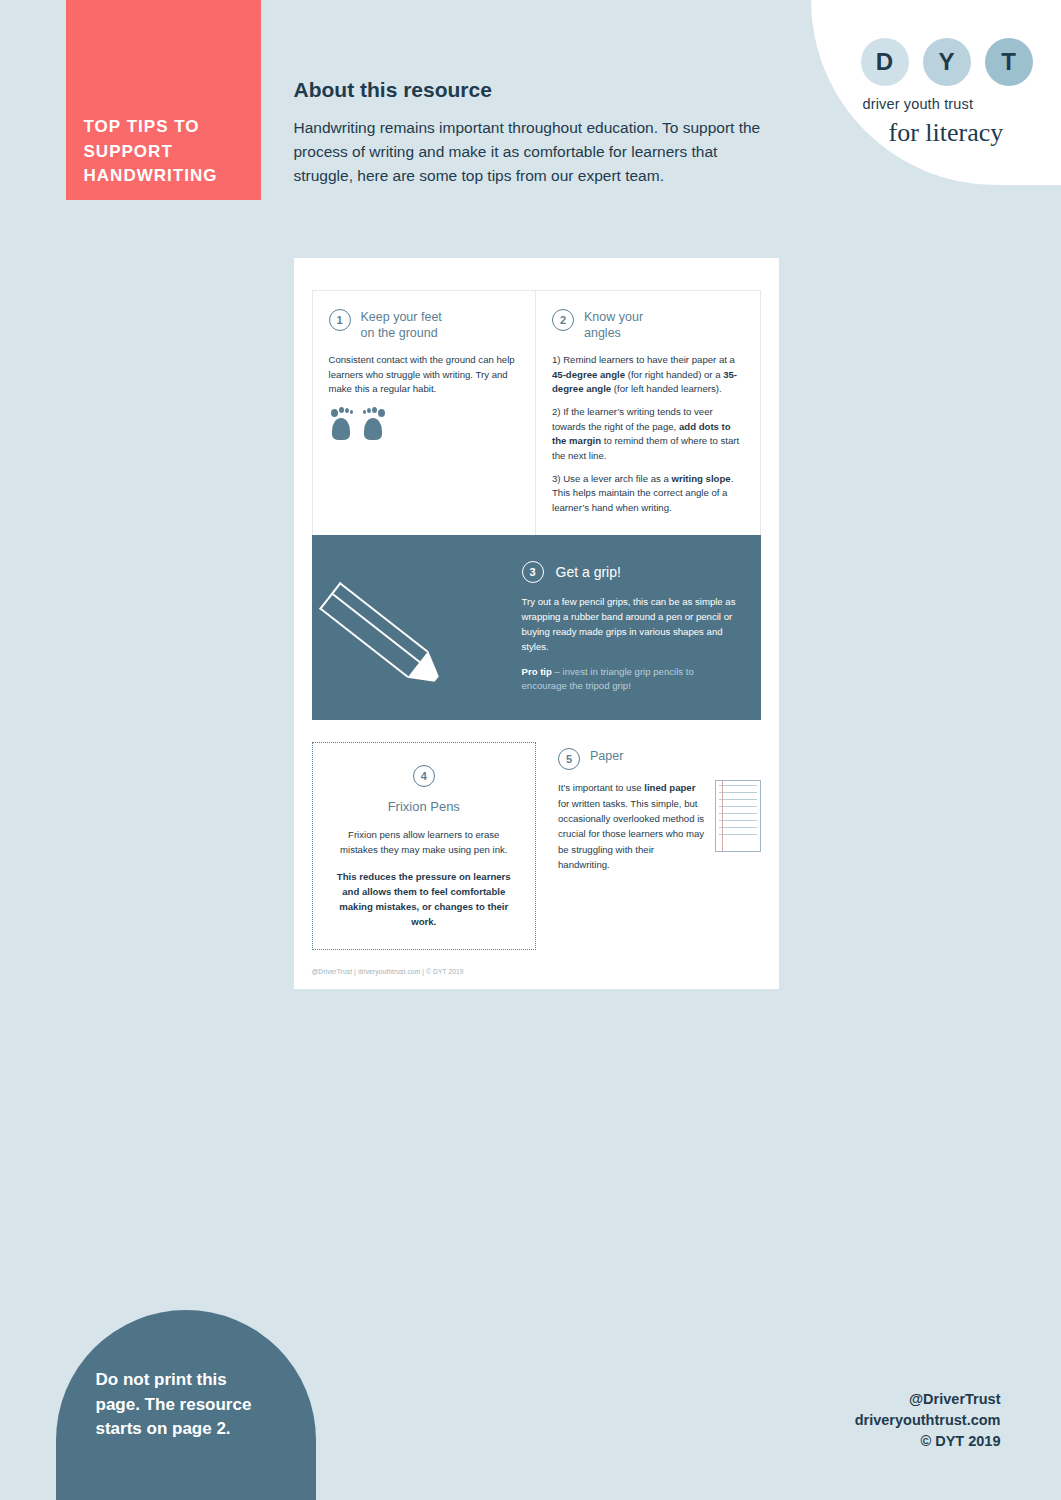Top tips to support handwriting
About this resource
Handwriting remains important throughout education. To support the process of writing and make it as comfortable for learners that struggle, here are some top tips from our expert team.
D Y T
driver youth trust
for literacy
1 Keep your feet
on the ground
Consistent contact with the ground can help learners who struggle with writing. Try and make this a regular habit.
2 Know your
angles
1) Remind learners to have their paper at a 45-degree angle (for right handed) or a 35-degree angle (for left handed learners).
2) If the learner’s writing tends to veer towards the right of the page, add dots to the margin to remind them of where to start the next line.
3) Use a lever arch file as a writing slope. This helps maintain the correct angle of a learner’s hand when writing.
3 Get a grip!
Try out a few pencil grips, this can be as simple as wrapping a rubber band around a pen or pencil or buying ready made grips in various shapes and styles.
Pro tip – invest in triangle grip pencils to encourage the tripod grip!
4
Frixion Pens
Frixion pens allow learners to erase mistakes they may make using pen ink.
This reduces the pressure on learners and allows them to feel comfortable making mistakes, or changes to their work.
5 Paper
It’s important to use lined paper for written tasks. This simple, but occasionally overlooked method is crucial for those learners who may be struggling with their handwriting.
@DriverTrust | driveryouthtrust.com | © DYT 2019
Do not print this page. The resource starts on page 2.
@DriverTrust
driveryouthtrust.com
© DYT 2019